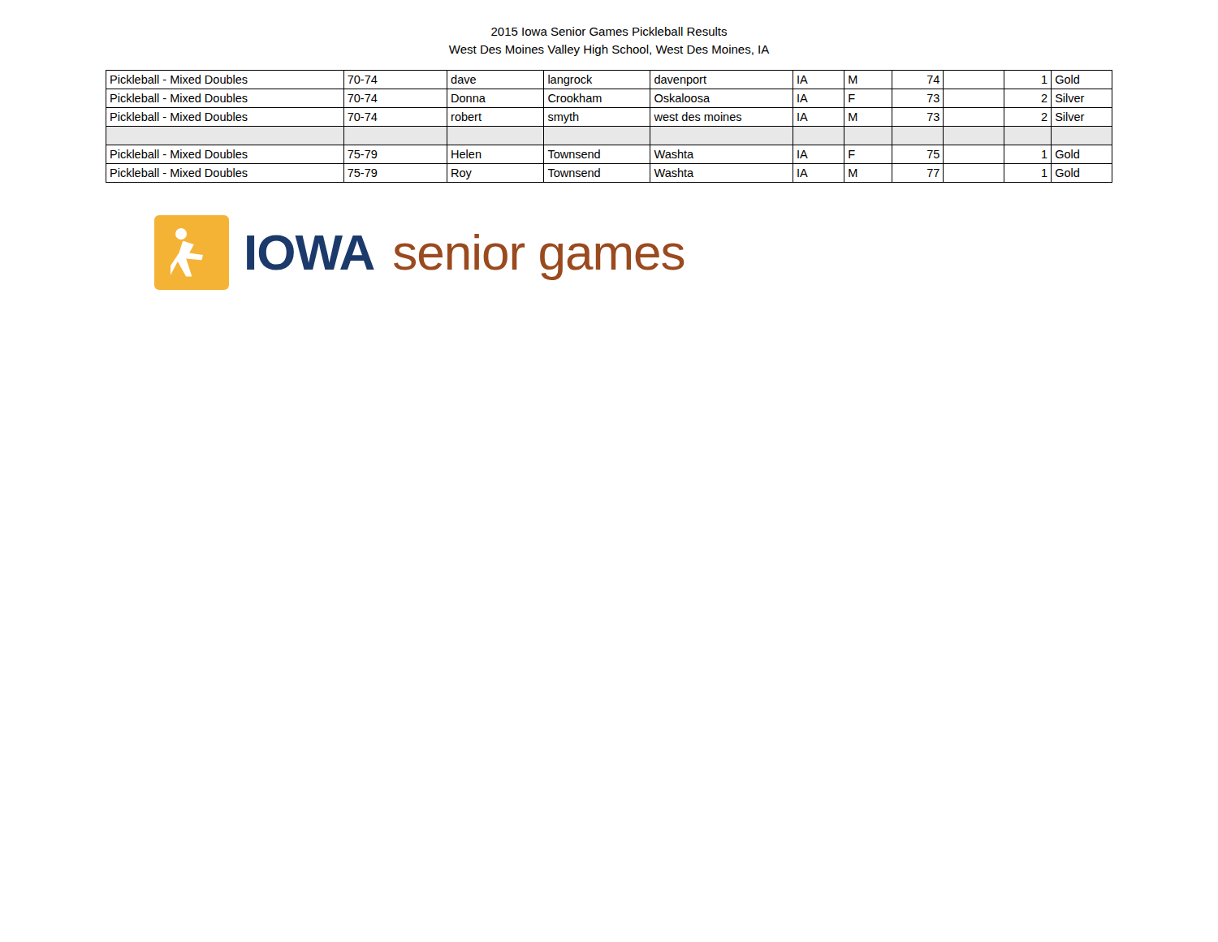2015 Iowa Senior Games Pickleball Results
West Des Moines Valley High School, West Des Moines, IA
| Pickleball - Mixed Doubles | 70-74 | dave | langrock | davenport | IA | M | 74 | | 1 | Gold |
| Pickleball - Mixed Doubles | 70-74 | Donna | Crookham | Oskaloosa | IA | F | 73 | | 2 | Silver |
| Pickleball - Mixed Doubles | 70-74 | robert | smyth | west des moines | IA | M | 73 | | 2 | Silver |
| Pickleball - Mixed Doubles | 75-79 | Helen | Townsend | Washta | IA | F | 75 | | 1 | Gold |
| Pickleball - Mixed Doubles | 75-79 | Roy | Townsend | Washta | IA | M | 77 | | 1 | Gold |
IOWA senior games